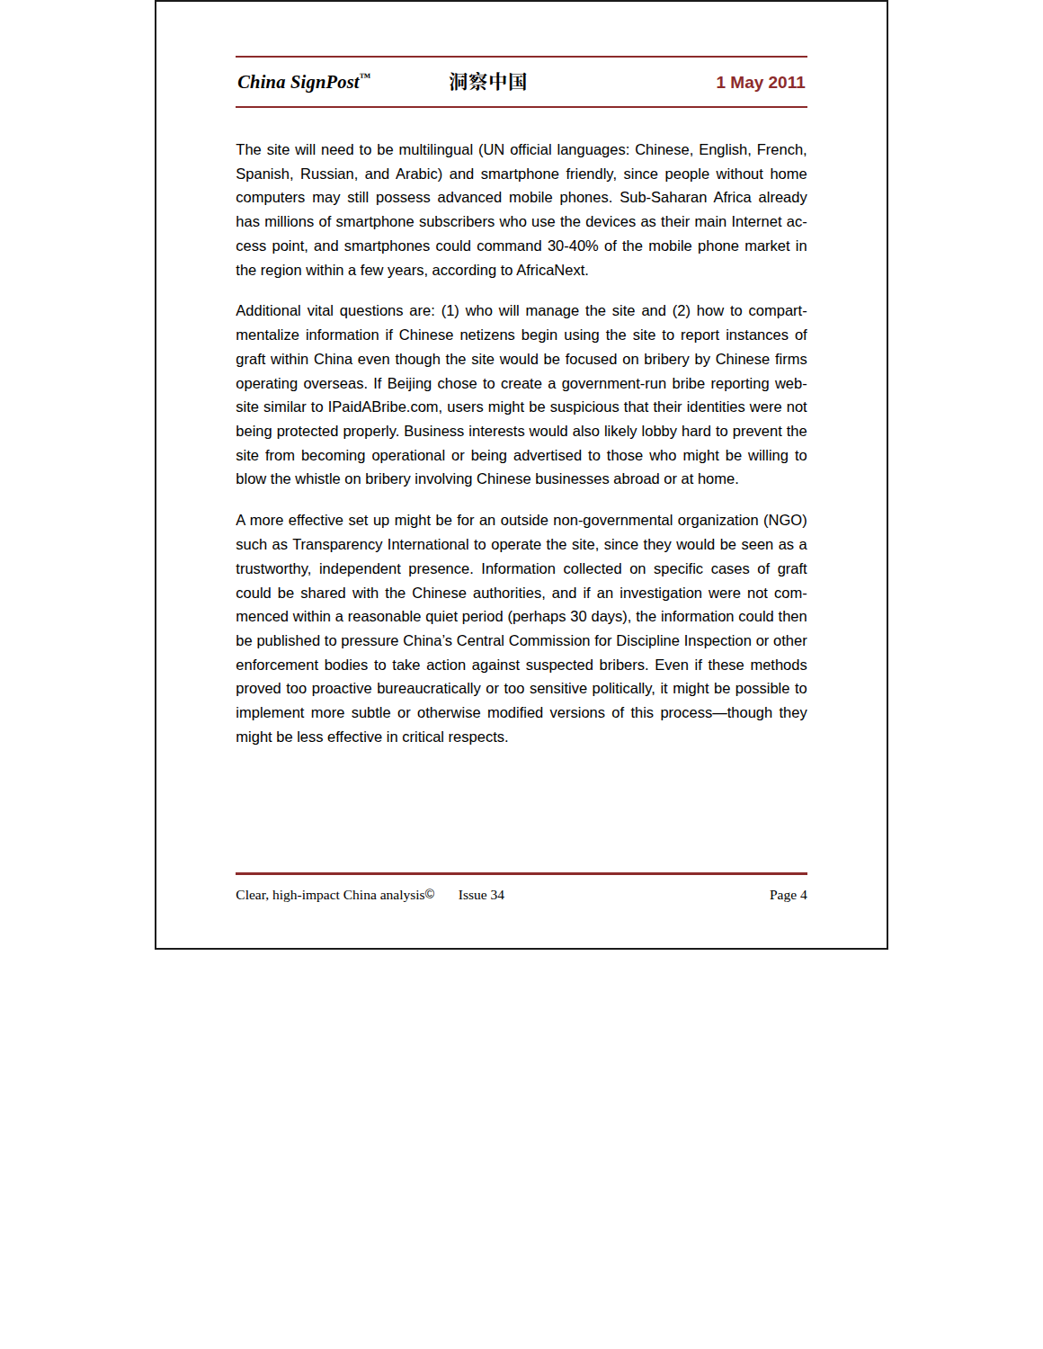China SignPost™
洞察中国
1 May 2011
The site will need to be multilingual (UN official languages: Chinese, English, French, Spanish, Russian, and Arabic) and smartphone friendly, since people without home computers may still possess advanced mobile phones. Sub-Saharan Africa already has millions of smartphone subscribers who use the devices as their main Internet access point, and smartphones could command 30-40% of the mobile phone market in the region within a few years, according to AfricaNext.
Additional vital questions are: (1) who will manage the site and (2) how to compartmentalize information if Chinese netizens begin using the site to report instances of graft within China even though the site would be focused on bribery by Chinese firms operating overseas. If Beijing chose to create a government-run bribe reporting website similar to IPaidABribe.com, users might be suspicious that their identities were not being protected properly. Business interests would also likely lobby hard to prevent the site from becoming operational or being advertised to those who might be willing to blow the whistle on bribery involving Chinese businesses abroad or at home.
A more effective set up might be for an outside non-governmental organization (NGO) such as Transparency International to operate the site, since they would be seen as a trustworthy, independent presence. Information collected on specific cases of graft could be shared with the Chinese authorities, and if an investigation were not commenced within a reasonable quiet period (perhaps 30 days), the information could then be published to pressure China’s Central Commission for Discipline Inspection or other enforcement bodies to take action against suspected bribers. Even if these methods proved too proactive bureaucratically or too sensitive politically, it might be possible to implement more subtle or otherwise modified versions of this process—though they might be less effective in critical respects.
Clear, high-impact China analysis©Issue 34
Page 4